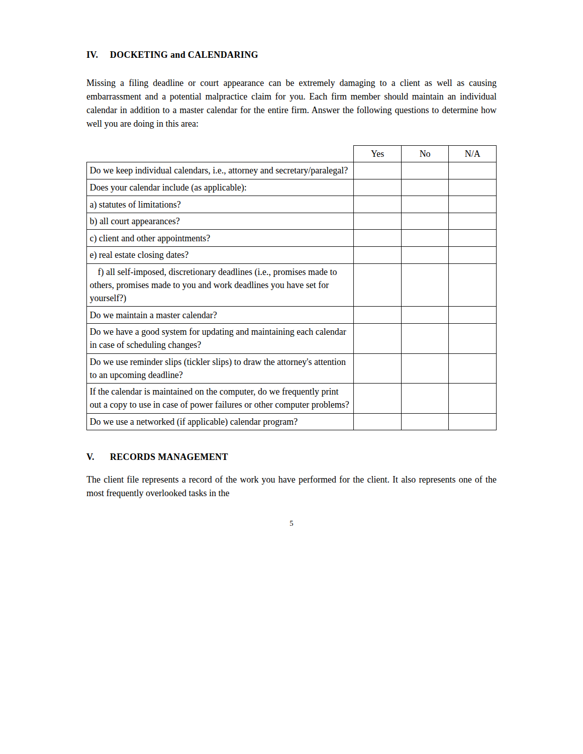IV. DOCKETING and CALENDARING
Missing a filing deadline or court appearance can be extremely damaging to a client as well as causing embarrassment and a potential malpractice claim for you. Each firm member should maintain an individual calendar in addition to a master calendar for the entire firm. Answer the following questions to determine how well you are doing in this area:
| | Yes | No | N/A |
| --- | --- | --- | --- |
| Do we keep individual calendars, i.e., attorney and secretary/paralegal? | | | |
| Does your calendar include (as applicable): | | | |
| a) statutes of limitations? | | | |
| b) all court appearances? | | | |
| c) client and other appointments? | | | |
| e) real estate closing dates? | | | |
| f) all self-imposed, discretionary deadlines (i.e., promises made to others, promises made to you and work deadlines you have set for yourself?) | | | |
| Do we maintain a master calendar? | | | |
| Do we have a good system for updating and maintaining each calendar in case of scheduling changes? | | | |
| Do we use reminder slips (tickler slips) to draw the attorney's attention to an upcoming deadline? | | | |
| If the calendar is maintained on the computer, do we frequently print out a copy to use in case of power failures or other computer problems? | | | |
| Do we use a networked (if applicable) calendar program? | | | |
V. RECORDS MANAGEMENT
The client file represents a record of the work you have performed for the client. It also represents one of the most frequently overlooked tasks in the
5